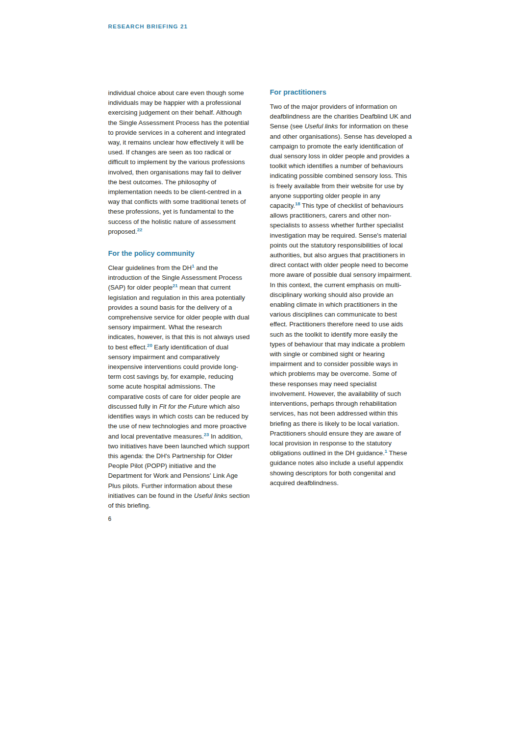Research Briefing 21
individual choice about care even though some individuals may be happier with a professional exercising judgement on their behalf. Although the Single Assessment Process has the potential to provide services in a coherent and integrated way, it remains unclear how effectively it will be used. If changes are seen as too radical or difficult to implement by the various professions involved, then organisations may fail to deliver the best outcomes. The philosophy of implementation needs to be client-centred in a way that conflicts with some traditional tenets of these professions, yet is fundamental to the success of the holistic nature of assessment proposed.22
For the policy community
Clear guidelines from the DH1 and the introduction of the Single Assessment Process (SAP) for older people21 mean that current legislation and regulation in this area potentially provides a sound basis for the delivery of a comprehensive service for older people with dual sensory impairment. What the research indicates, however, is that this is not always used to best effect.20 Early identification of dual sensory impairment and comparatively inexpensive interventions could provide long-term cost savings by, for example, reducing some acute hospital admissions. The comparative costs of care for older people are discussed fully in Fit for the Future which also identifies ways in which costs can be reduced by the use of new technologies and more proactive and local preventative measures.23 In addition, two initiatives have been launched which support this agenda: the DH's Partnership for Older People Pilot (POPP) initiative and the Department for Work and Pensions' Link Age Plus pilots. Further information about these initiatives can be found in the Useful links section of this briefing.
For practitioners
Two of the major providers of information on deafblindness are the charities Deafblind UK and Sense (see Useful links for information on these and other organisations). Sense has developed a campaign to promote the early identification of dual sensory loss in older people and provides a toolkit which identifies a number of behaviours indicating possible combined sensory loss. This is freely available from their website for use by anyone supporting older people in any capacity.18 This type of checklist of behaviours allows practitioners, carers and other non-specialists to assess whether further specialist investigation may be required. Sense's material points out the statutory responsibilities of local authorities, but also argues that practitioners in direct contact with older people need to become more aware of possible dual sensory impairment. In this context, the current emphasis on multi-disciplinary working should also provide an enabling climate in which practitioners in the various disciplines can communicate to best effect. Practitioners therefore need to use aids such as the toolkit to identify more easily the types of behaviour that may indicate a problem with single or combined sight or hearing impairment and to consider possible ways in which problems may be overcome. Some of these responses may need specialist involvement. However, the availability of such interventions, perhaps through rehabilitation services, has not been addressed within this briefing as there is likely to be local variation. Practitioners should ensure they are aware of local provision in response to the statutory obligations outlined in the DH guidance.1 These guidance notes also include a useful appendix showing descriptors for both congenital and acquired deafblindness.
6